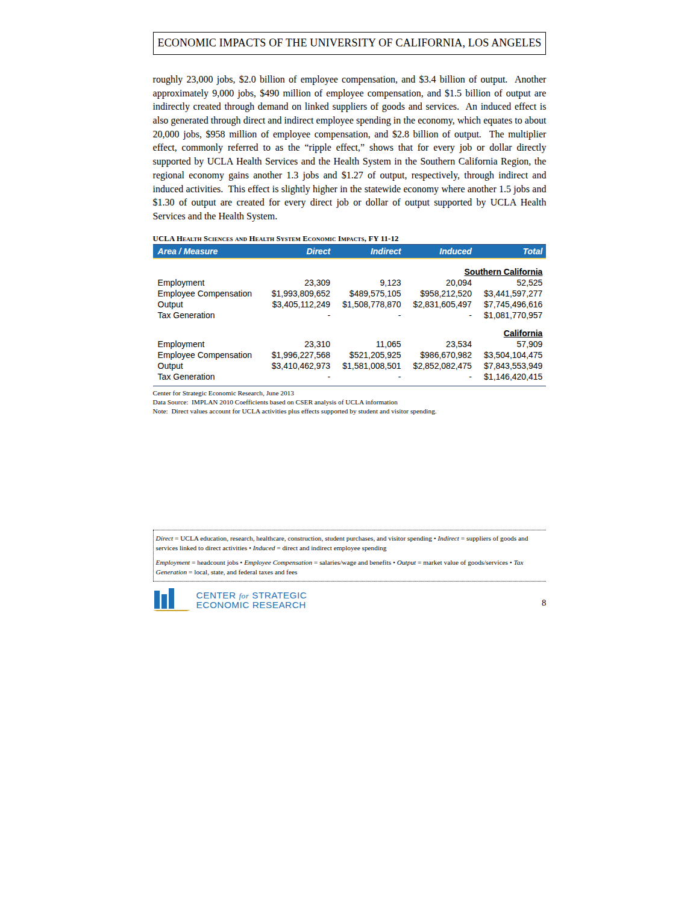ECONOMIC IMPACTS OF THE UNIVERSITY OF CALIFORNIA, LOS ANGELES
roughly 23,000 jobs, $2.0 billion of employee compensation, and $3.4 billion of output. Another approximately 9,000 jobs, $490 million of employee compensation, and $1.5 billion of output are indirectly created through demand on linked suppliers of goods and services. An induced effect is also generated through direct and indirect employee spending in the economy, which equates to about 20,000 jobs, $958 million of employee compensation, and $2.8 billion of output. The multiplier effect, commonly referred to as the “ripple effect,” shows that for every job or dollar directly supported by UCLA Health Services and the Health System in the Southern California Region, the regional economy gains another 1.3 jobs and $1.27 of output, respectively, through indirect and induced activities. This effect is slightly higher in the statewide economy where another 1.5 jobs and $1.30 of output are created for every direct job or dollar of output supported by UCLA Health Services and the Health System.
UCLA Health Sciences and Health System Economic Impacts, FY 11-12
| Area / Measure | Direct | Indirect | Induced | Total |
| --- | --- | --- | --- | --- |
| Southern California |
| Employment | 23,309 | 9,123 | 20,094 | 52,525 |
| Employee Compensation | $1,993,809,652 | $489,575,105 | $958,212,520 | $3,441,597,277 |
| Output | $3,405,112,249 | $1,508,778,870 | $2,831,605,497 | $7,745,496,616 |
| Tax Generation | - | - | - | $1,081,770,957 |
| California |
| Employment | 23,310 | 11,065 | 23,534 | 57,909 |
| Employee Compensation | $1,996,227,568 | $521,205,925 | $986,670,982 | $3,504,104,475 |
| Output | $3,410,462,973 | $1,581,008,501 | $2,852,082,475 | $7,843,553,949 |
| Tax Generation | - | - | - | $1,146,420,415 |
Center for Strategic Economic Research, June 2013
Data Source: IMPLAN 2010 Coefficients based on CSER analysis of UCLA information
Note: Direct values account for UCLA activities plus effects supported by student and visitor spending.
Direct = UCLA education, research, healthcare, construction, student purchases, and visitor spending • Indirect = suppliers of goods and services linked to direct activities • Induced = direct and indirect employee spending
Employment = headcount jobs • Employee Compensation = salaries/wage and benefits • Output = market value of goods/services • Tax Generation = local, state, and federal taxes and fees
CENTER for STRATEGIC
ECONOMIC RESEARCH
8